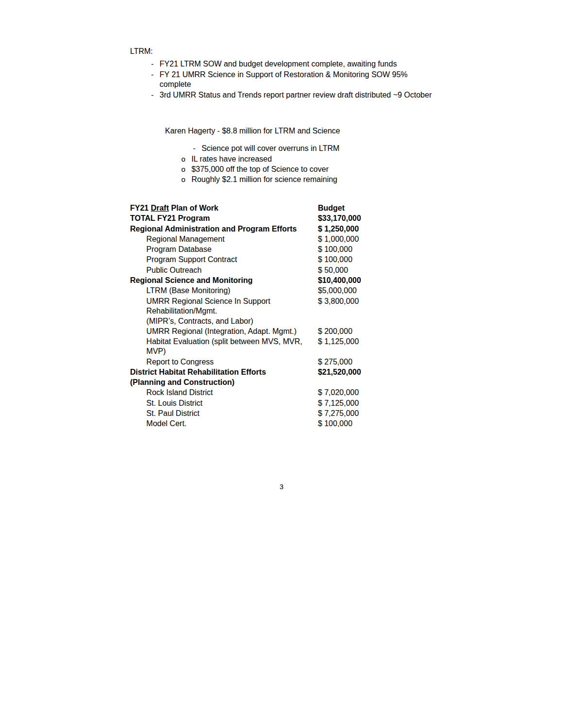LTRM:
FY21 LTRM SOW and budget development complete, awaiting funds
FY 21 UMRR Science in Support of Restoration & Monitoring SOW 95% complete
3rd UMRR Status and Trends report partner review draft distributed ~9 October
Karen Hagerty - $8.8 million for LTRM and Science
Science pot will cover overruns in LTRM
IL rates have increased
$375,000 off the top of Science to cover
Roughly $2.1 million for science remaining
| FY21 Draft Plan of Work | Budget |
| TOTAL FY21 Program | $33,170,000 |
| Regional Administration and Program Efforts | $ 1,250,000 |
| Regional Management | $ 1,000,000 |
| Program Database | $ 100,000 |
| Program Support Contract | $ 100,000 |
| Public Outreach | $ 50,000 |
| Regional Science and Monitoring | $10,400,000 |
| LTRM (Base Monitoring) | $5,000,000 |
| UMRR Regional Science In Support Rehabilitation/Mgmt. | $ 3,800,000 |
| (MIPR’s, Contracts, and Labor) | |
| UMRR Regional (Integration, Adapt. Mgmt.) | $ 200,000 |
| Habitat Evaluation (split between MVS, MVR, MVP) | $ 1,125,000 |
| Report to Congress | $ 275,000 |
| District Habitat Rehabilitation Efforts | $21,520,000 |
| (Planning and Construction) | |
| Rock Island District | $ 7,020,000 |
| St. Louis District | $ 7,125,000 |
| St. Paul District | $ 7,275,000 |
| Model Cert. | $ 100,000 |
3